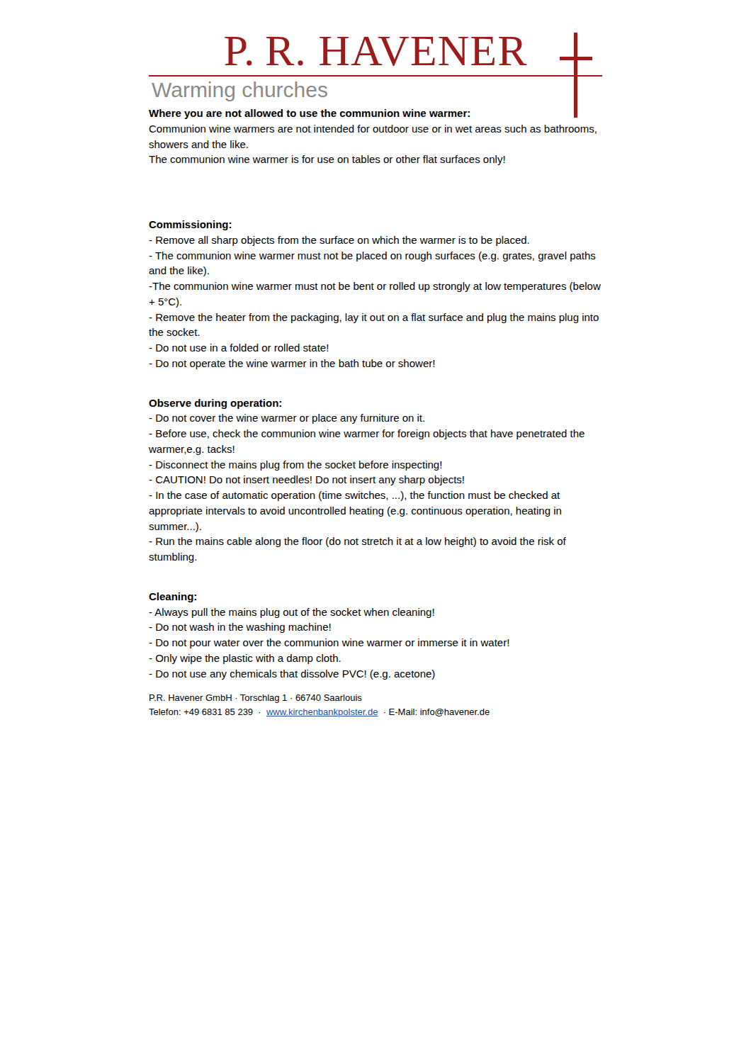P. R. HAVENER
Warming churches
Where you are not allowed to use the communion wine warmer:
Communion wine warmers are not intended for outdoor use or in wet areas such as bathrooms, showers and the like.
The communion wine warmer is for use on tables or other flat surfaces only!
Commissioning:
- Remove all sharp objects from the surface on which the warmer is to be placed.
- The communion wine warmer must not be placed on rough surfaces (e.g. grates, gravel paths and the like).
-The communion wine warmer must not be bent or rolled up strongly at low temperatures (below + 5°C).
- Remove the heater from the packaging, lay it out on a flat surface and plug the mains plug into the socket.
- Do not use in a folded or rolled state!
- Do not operate the wine warmer in the bath tube or shower!
Observe during operation:
- Do not cover the wine warmer or place any furniture on it.
- Before use, check the communion wine warmer for foreign objects that have penetrated the warmer,e.g. tacks!
- Disconnect the mains plug from the socket before inspecting!
- CAUTION! Do not insert needles! Do not insert any sharp objects!
- In the case of automatic operation (time switches, ...), the function must be checked at appropriate intervals to avoid uncontrolled heating (e.g. continuous operation, heating in summer...).
- Run the mains cable along the floor (do not stretch it at a low height) to avoid the risk of stumbling.
Cleaning:
- Always pull the mains plug out of the socket when cleaning!
- Do not wash in the washing machine!
- Do not pour water over the communion wine warmer or immerse it in water!
- Only wipe the plastic with a damp cloth.
- Do not use any chemicals that dissolve PVC! (e.g. acetone)
P.R. Havener GmbH · Torschlag 1 · 66740 Saarlouis
Telefon: +49 6831 85 239 · www.kirchenbankpolster.de · E-Mail: info@havener.de